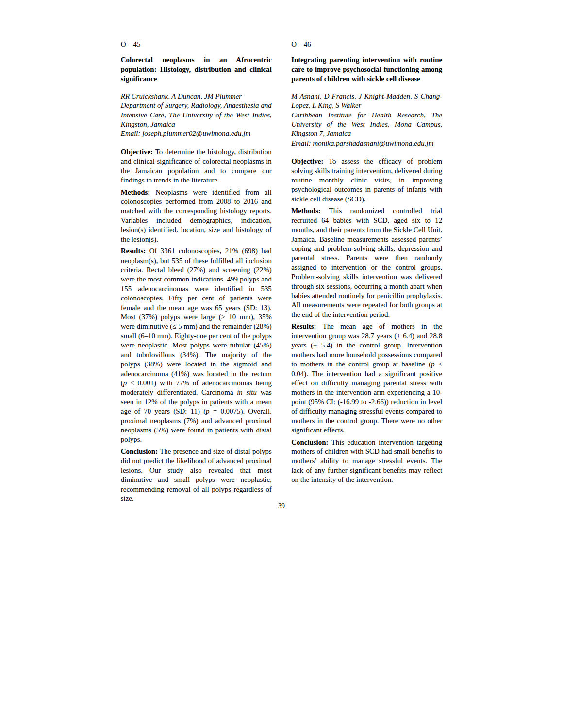O – 45
Colorectal neoplasms in an Afrocentric population: Histology, distribution and clinical significance
RR Cruickshank, A Duncan, JM Plummer
Department of Surgery, Radiology, Anaesthesia and Intensive Care, The University of the West Indies, Kingston, Jamaica
Email: joseph.plummer02@uwimona.edu.jm
Objective: To determine the histology, distribution and clinical significance of colorectal neoplasms in the Jamaican population and to compare our findings to trends in the literature.
Methods: Neoplasms were identified from all colonoscopies performed from 2008 to 2016 and matched with the corresponding histology reports. Variables included demographics, indication, lesion(s) identified, location, size and histology of the lesion(s).
Results: Of 3361 colonoscopies, 21% (698) had neoplasm(s), but 535 of these fulfilled all inclusion criteria. Rectal bleed (27%) and screening (22%) were the most common indications. 499 polyps and 155 adenocarcinomas were identified in 535 colonoscopies. Fifty per cent of patients were female and the mean age was 65 years (SD: 13). Most (37%) polyps were large (> 10 mm), 35% were diminutive (≤ 5 mm) and the remainder (28%) small (6–10 mm). Eighty-one per cent of the polyps were neoplastic. Most polyps were tubular (45%) and tubulovillous (34%). The majority of the polyps (38%) were located in the sigmoid and adenocarcinoma (41%) was located in the rectum (p < 0.001) with 77% of adenocarcinomas being moderately differentiated. Carcinoma in situ was seen in 12% of the polyps in patients with a mean age of 70 years (SD: 11) (p = 0.0075). Overall, proximal neoplasms (7%) and advanced proximal neoplasms (5%) were found in patients with distal polyps.
Conclusion: The presence and size of distal polyps did not predict the likelihood of advanced proximal lesions. Our study also revealed that most diminutive and small polyps were neoplastic, recommending removal of all polyps regardless of size.
O – 46
Integrating parenting intervention with routine care to improve psychosocial functioning among parents of children with sickle cell disease
M Asnani, D Francis, J Knight-Madden, S Chang-Lopez, L King, S Walker
Caribbean Institute for Health Research, The University of the West Indies, Mona Campus, Kingston 7, Jamaica
Email: monika.parshadasnani@uwimona.edu.jm
Objective: To assess the efficacy of problem solving skills training intervention, delivered during routine monthly clinic visits, in improving psychological outcomes in parents of infants with sickle cell disease (SCD).
Methods: This randomized controlled trial recruited 64 babies with SCD, aged six to 12 months, and their parents from the Sickle Cell Unit, Jamaica. Baseline measurements assessed parents’ coping and problem-solving skills, depression and parental stress. Parents were then randomly assigned to intervention or the control groups. Problem-solving skills intervention was delivered through six sessions, occurring a month apart when babies attended routinely for penicillin prophylaxis. All measurements were repeated for both groups at the end of the intervention period.
Results: The mean age of mothers in the intervention group was 28.7 years (± 6.4) and 28.8 years (± 5.4) in the control group. Intervention mothers had more household possessions compared to mothers in the control group at baseline (p < 0.04). The intervention had a significant positive effect on difficulty managing parental stress with mothers in the intervention arm experiencing a 10-point (95% CI: (-16.99 to -2.66)) reduction in level of difficulty managing stressful events compared to mothers in the control group. There were no other significant effects.
Conclusion: This education intervention targeting mothers of children with SCD had small benefits to mothers’ ability to manage stressful events. The lack of any further significant benefits may reflect on the intensity of the intervention.
39